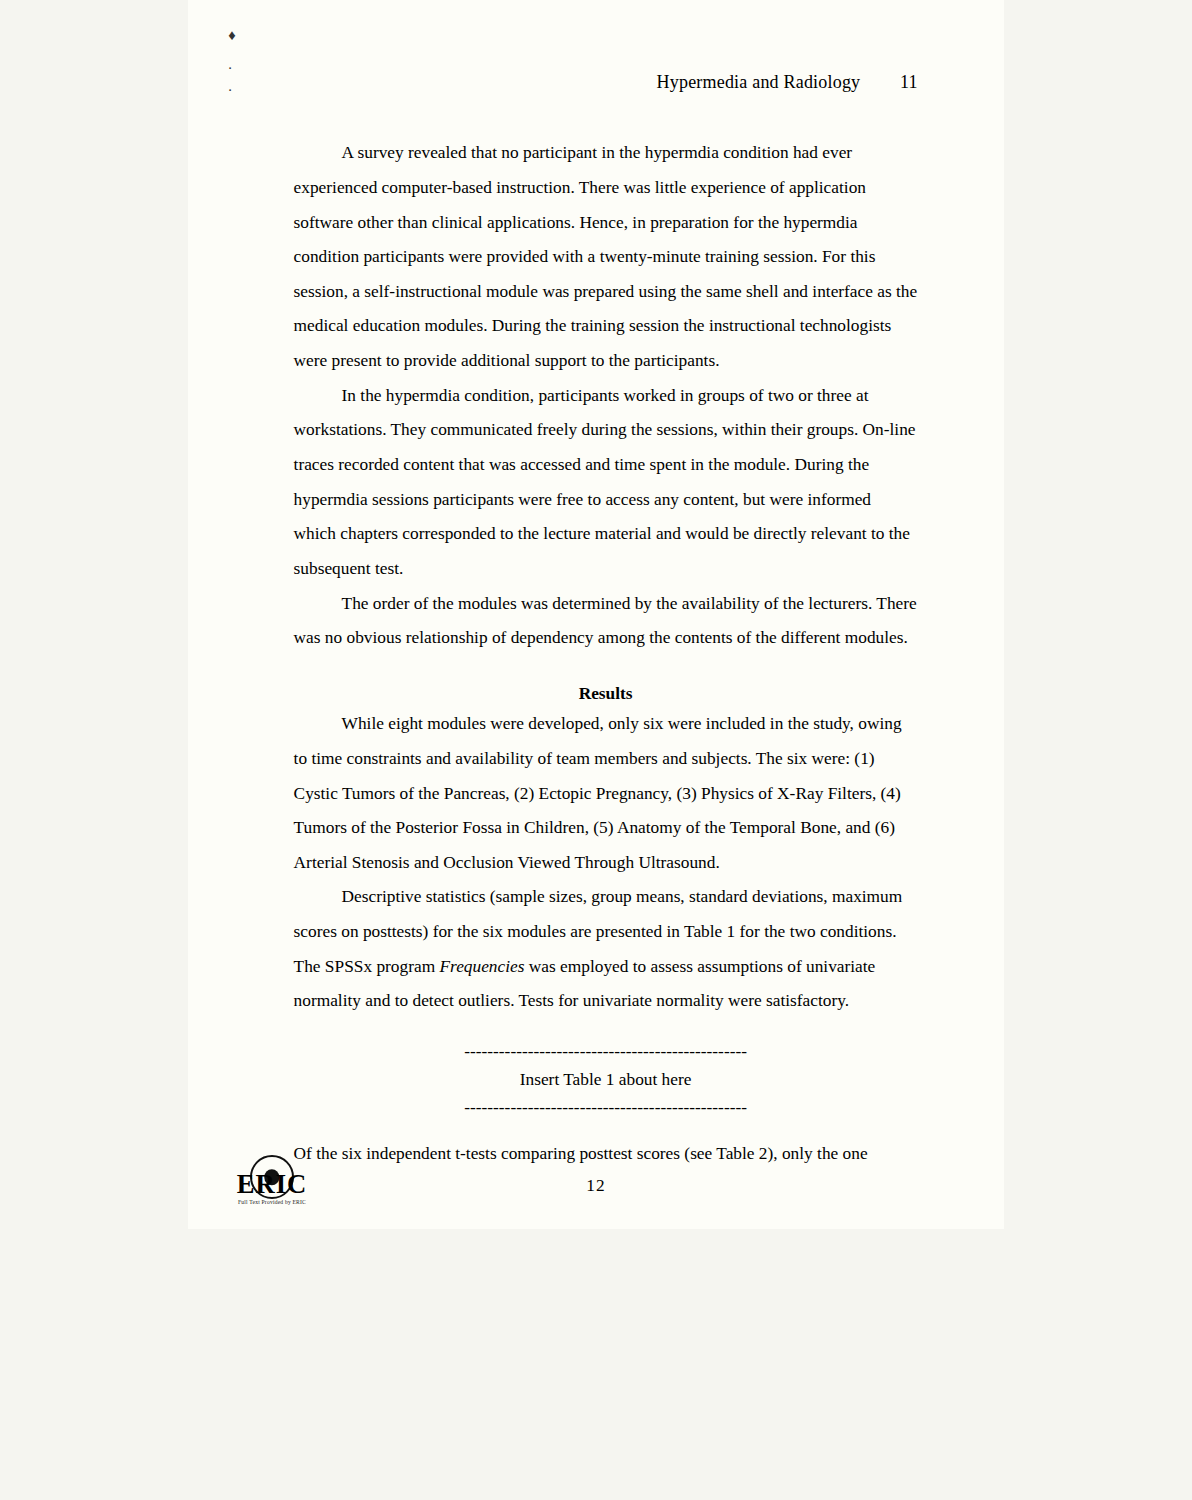♦
.
.
Hypermedia and Radiology11
A survey revealed that no participant in the hypermdia condition had ever experienced computer-based instruction. There was little experience of application software other than clinical applications. Hence, in preparation for the hypermdia condition participants were provided with a twenty-minute training session. For this session, a self-instructional module was prepared using the same shell and interface as the medical education modules. During the training session the instructional technologists were present to provide additional support to the participants.
In the hypermdia condition, participants worked in groups of two or three at workstations. They communicated freely during the sessions, within their groups. On-line traces recorded content that was accessed and time spent in the module. During the hypermdia sessions participants were free to access any content, but were informed which chapters corresponded to the lecture material and would be directly relevant to the subsequent test.
The order of the modules was determined by the availability of the lecturers. There was no obvious relationship of dependency among the contents of the different modules.
Results
While eight modules were developed, only six were included in the study, owing to time constraints and availability of team members and subjects. The six were: (1) Cystic Tumors of the Pancreas, (2) Ectopic Pregnancy, (3) Physics of X-Ray Filters, (4) Tumors of the Posterior Fossa in Children, (5) Anatomy of the Temporal Bone, and (6) Arterial Stenosis and Occlusion Viewed Through Ultrasound.
Descriptive statistics (sample sizes, group means, standard deviations, maximum scores on posttests) for the six modules are presented in Table 1 for the two conditions. The SPSSx program Frequencies was employed to assess assumptions of univariate normality and to detect outliers. Tests for univariate normality were satisfactory.
------------------------------------------------- Insert Table 1 about here -------------------------------------------------
Of the six independent t-tests comparing posttest scores (see Table 2), only the one
ERIC
Full Text Provided by ERIC
12